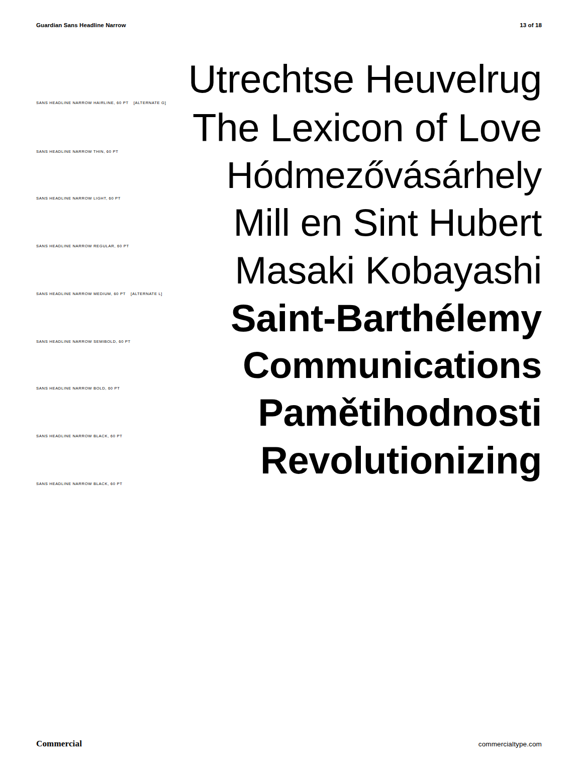Guardian Sans Headline Narrow
13 of 18
Utrechtse Heuvelrug
Sans Headline Narrow Hairline, 60 pt[alternate g]
The Lexicon of Love
Sans Headline Narrow Thin, 60 pt
Hódmezővásárhely
Sans Headline Narrow Light, 60 pt
Mill en Sint Hubert
Sans Headline Narrow Regular, 60 pt
Masaki Kobayashi
Sans Headline Narrow Medium, 60 pt[alternate l]
Saint-Barthélemy
Sans Headline Narrow Semibold, 60 pt
Communications
Sans Headline Narrow Bold, 60 pt
Pamětihodnosti
Sans Headline Narrow Black, 60 pt
Revolutionizing
Sans Headline Narrow Black, 60 pt
Commercial
commercialtype.com